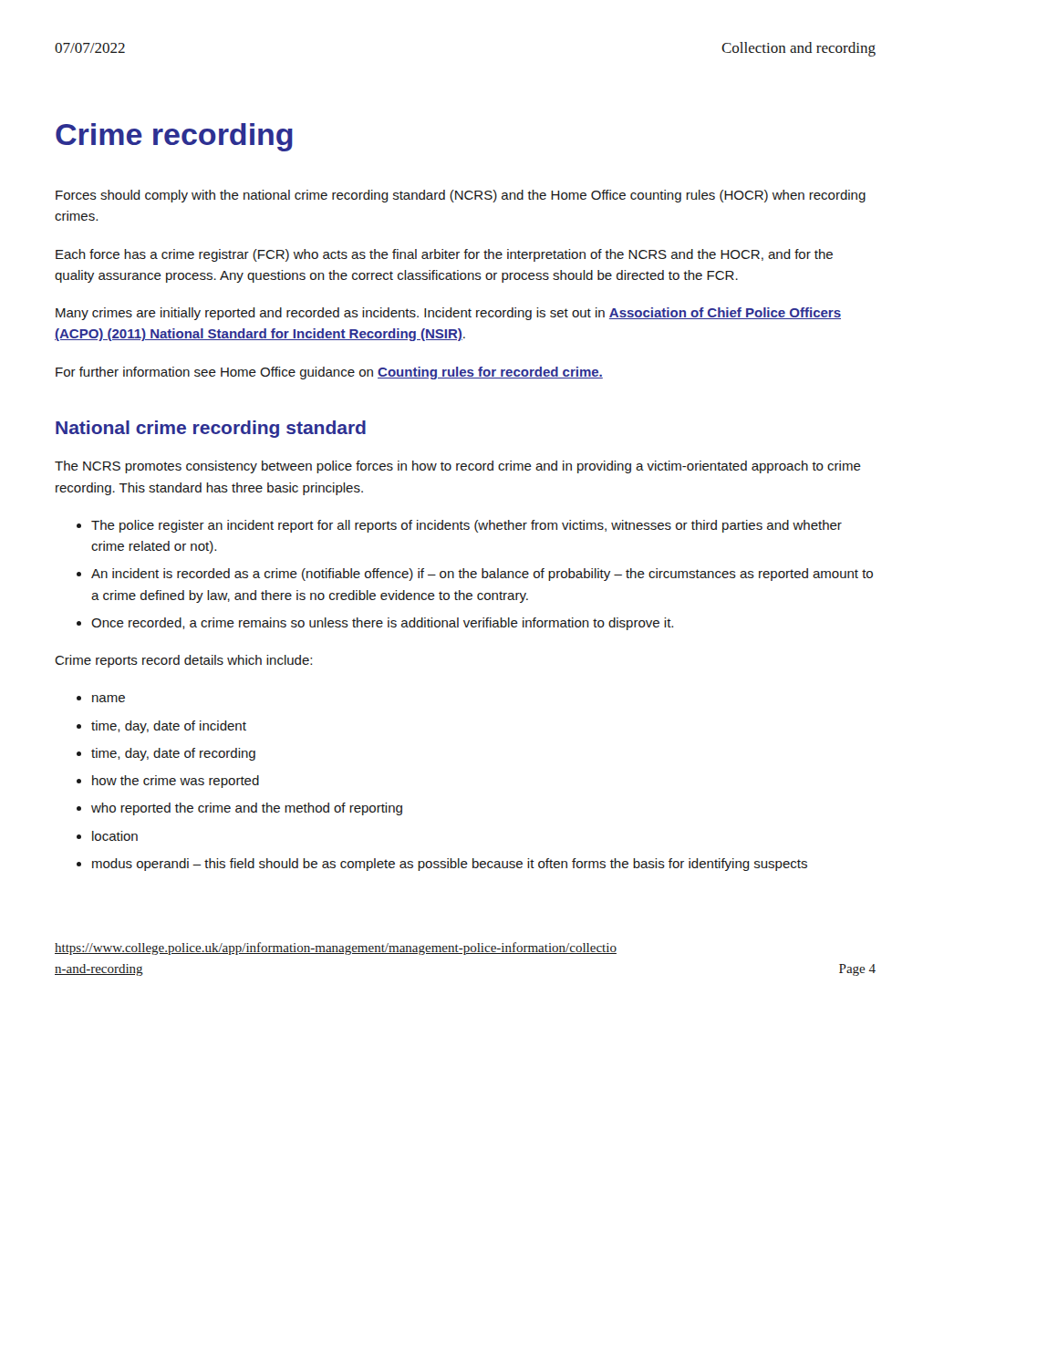07/07/2022 Collection and recording
Crime recording
Forces should comply with the national crime recording standard (NCRS) and the Home Office counting rules (HOCR) when recording crimes.
Each force has a crime registrar (FCR) who acts as the final arbiter for the interpretation of the NCRS and the HOCR, and for the quality assurance process. Any questions on the correct classifications or process should be directed to the FCR.
Many crimes are initially reported and recorded as incidents. Incident recording is set out in Association of Chief Police Officers (ACPO) (2011) National Standard for Incident Recording (NSIR).
For further information see Home Office guidance on Counting rules for recorded crime.
National crime recording standard
The NCRS promotes consistency between police forces in how to record crime and in providing a victim-orientated approach to crime recording. This standard has three basic principles.
The police register an incident report for all reports of incidents (whether from victims, witnesses or third parties and whether crime related or not).
An incident is recorded as a crime (notifiable offence) if – on the balance of probability – the circumstances as reported amount to a crime defined by law, and there is no credible evidence to the contrary.
Once recorded, a crime remains so unless there is additional verifiable information to disprove it.
Crime reports record details which include:
name
time, day, date of incident
time, day, date of recording
how the crime was reported
who reported the crime and the method of reporting
location
modus operandi – this field should be as complete as possible because it often forms the basis for identifying suspects
https://www.college.police.uk/app/information-management/management-police-information/collection-and-recording
Page 4